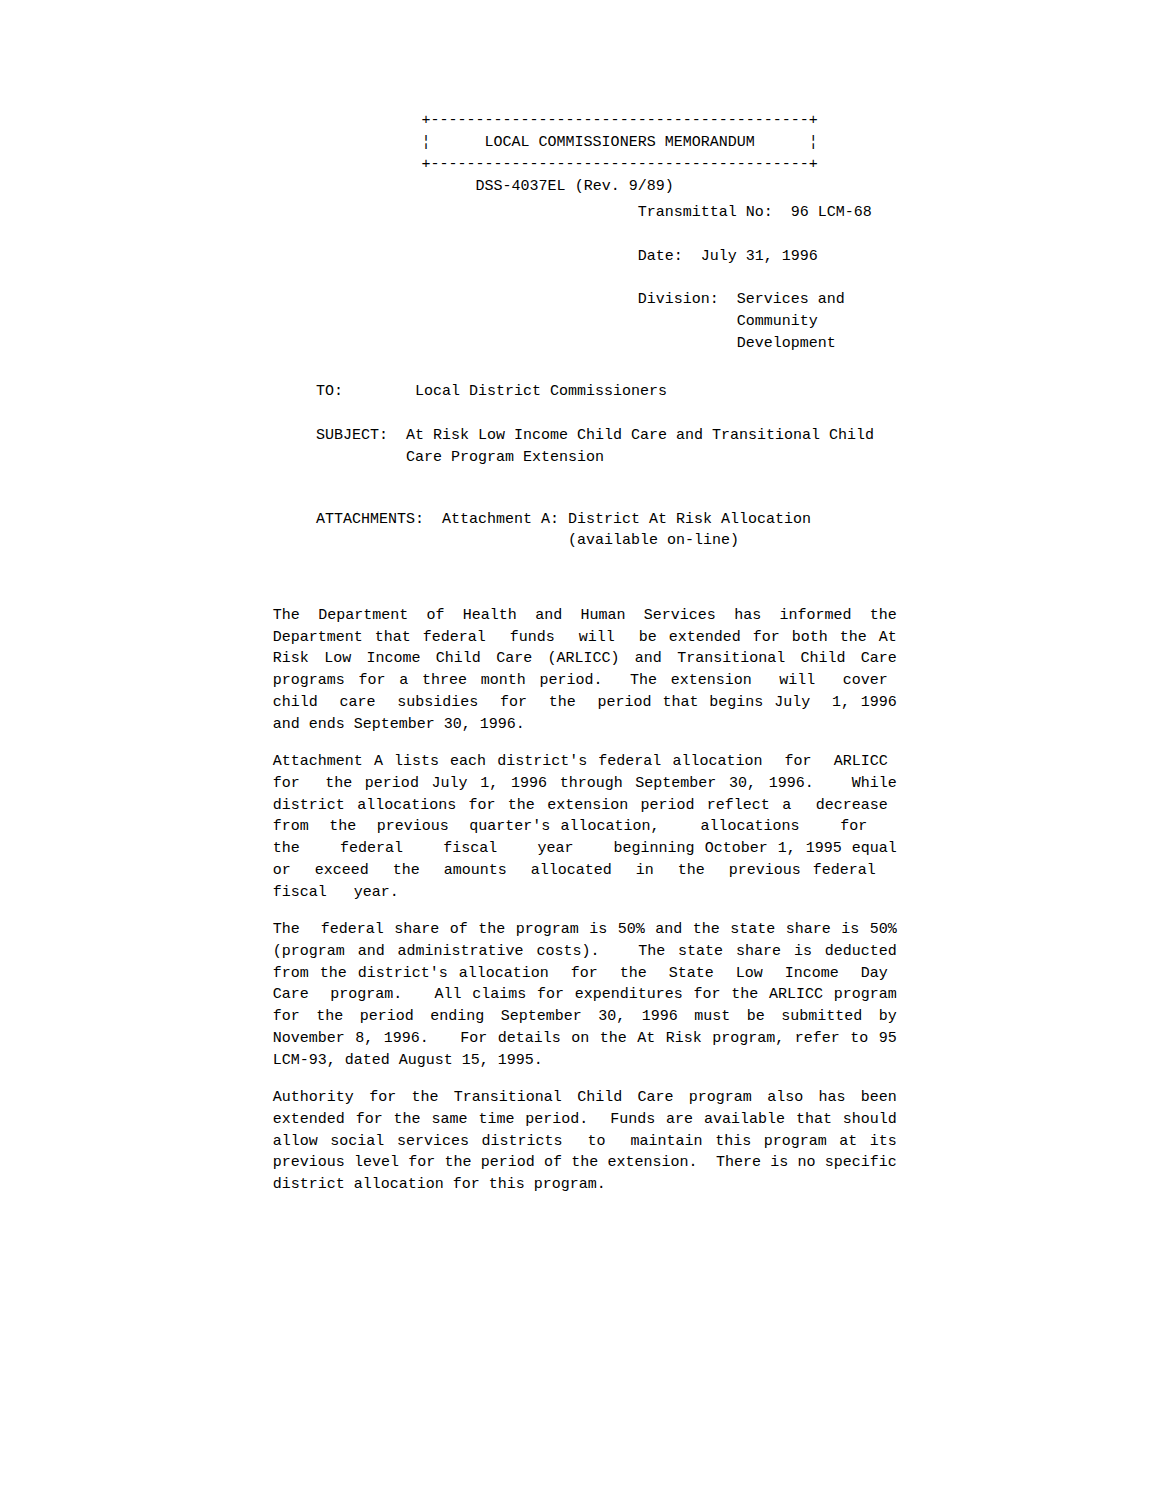+------------------------------------------+
¦      LOCAL COMMISSIONERS MEMORANDUM      ¦
+------------------------------------------+
      DSS-4037EL (Rev. 9/89)
                        Transmittal No:  96 LCM-68

                        Date:  July 31, 1996

                        Division:  Services and
                                   Community
                                   Development
TO:        Local District Commissioners

SUBJECT:  At Risk Low Income Child Care and Transitional Child
          Care Program Extension
ATTACHMENTS:  Attachment A: District At Risk Allocation
                            (available on-line)
The Department of Health and Human Services has informed the Department that federal funds will be extended for both the At Risk Low Income Child Care (ARLICC) and Transitional Child Care programs for a three month period. The extension will cover child care subsidies for the period that begins July 1, 1996 and ends September 30, 1996.
Attachment A lists each district's federal allocation for ARLICC for the period July 1, 1996 through September 30, 1996. While district allocations for the extension period reflect a decrease from the previous quarter's allocation, allocations for the federal fiscal year beginning October 1, 1995 equal or exceed the amounts allocated in the previous federal fiscal year.
The federal share of the program is 50% and the state share is 50% (program and administrative costs). The state share is deducted from the district's allocation for the State Low Income Day Care program. All claims for expenditures for the ARLICC program for the period ending September 30, 1996 must be submitted by November 8, 1996. For details on the At Risk program, refer to 95 LCM-93, dated August 15, 1995.
Authority for the Transitional Child Care program also has been extended for the same time period. Funds are available that should allow social services districts to maintain this program at its previous level for the period of the extension. There is no specific district allocation for this program.